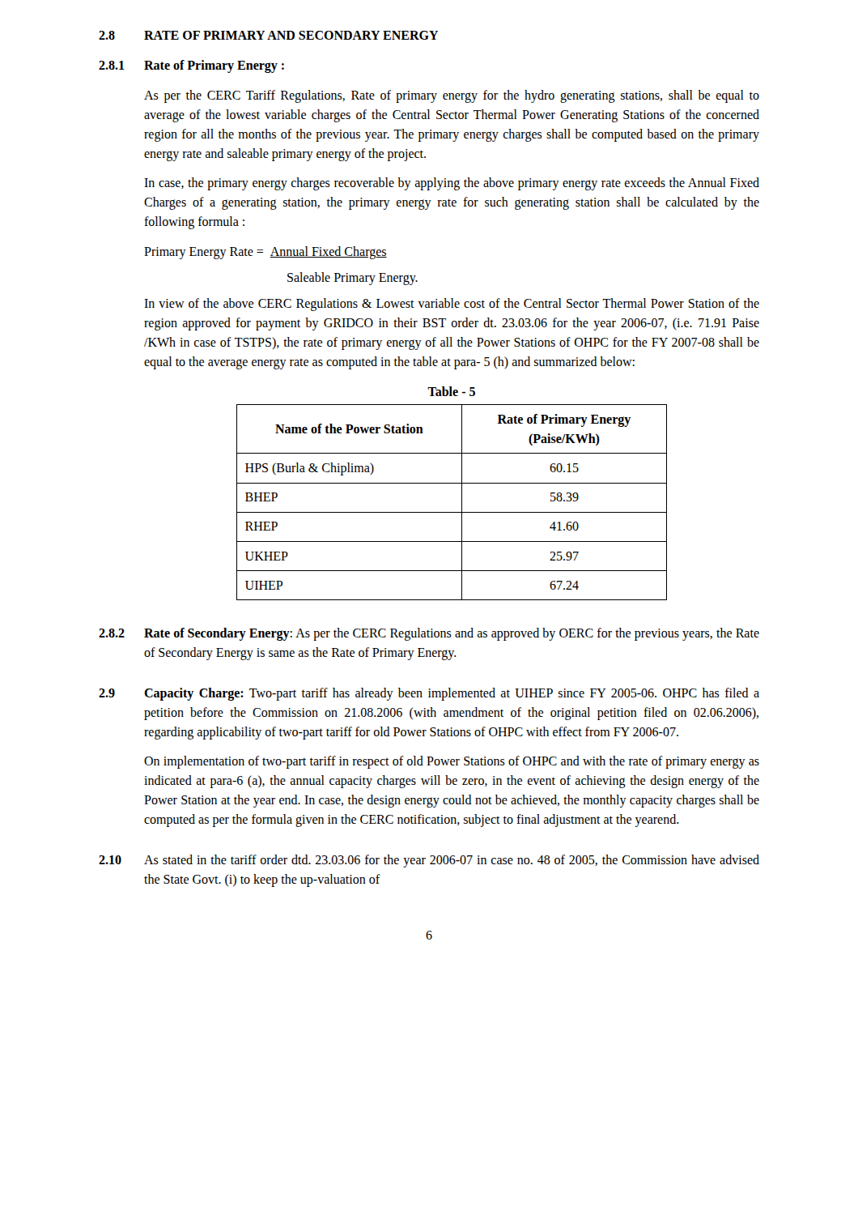2.8
RATE OF PRIMARY AND SECONDARY ENERGY
2.8.1
Rate of Primary Energy :
As per the CERC Tariff Regulations, Rate of primary energy for the hydro generating stations, shall be equal to average of the lowest variable charges of the Central Sector Thermal Power Generating Stations of the concerned region for all the months of the previous year. The primary energy charges shall be computed based on the primary energy rate and saleable primary energy of the project.
In case, the primary energy charges recoverable by applying the above primary energy rate exceeds the Annual Fixed Charges of a generating station, the primary energy rate for such generating station shall be calculated by the following formula :
Primary Energy Rate = Annual Fixed Charges
Saleable Primary Energy.
In view of the above CERC Regulations & Lowest variable cost of the Central Sector Thermal Power Station of the region approved for payment by GRIDCO in their BST order dt. 23.03.06 for the year 2006-07, (i.e. 71.91 Paise /KWh in case of TSTPS), the rate of primary energy of all the Power Stations of OHPC for the FY 2007-08 shall be equal to the average energy rate as computed in the table at para- 5 (h) and summarized below:
Table - 5
| Name of the Power Station | Rate of Primary Energy (Paise/KWh) |
| --- | --- |
| HPS (Burla & Chiplima) | 60.15 |
| BHEP | 58.39 |
| RHEP | 41.60 |
| UKHEP | 25.97 |
| UIHEP | 67.24 |
2.8.2
Rate of Secondary Energy: As per the CERC Regulations and as approved by OERC for the previous years, the Rate of Secondary Energy is same as the Rate of Primary Energy.
2.9
Capacity Charge: Two-part tariff has already been implemented at UIHEP since FY 2005-06. OHPC has filed a petition before the Commission on 21.08.2006 (with amendment of the original petition filed on 02.06.2006), regarding applicability of two-part tariff for old Power Stations of OHPC with effect from FY 2006-07.
On implementation of two-part tariff in respect of old Power Stations of OHPC and with the rate of primary energy as indicated at para-6 (a), the annual capacity charges will be zero, in the event of achieving the design energy of the Power Station at the year end. In case, the design energy could not be achieved, the monthly capacity charges shall be computed as per the formula given in the CERC notification, subject to final adjustment at the yearend.
2.10
As stated in the tariff order dtd. 23.03.06 for the year 2006-07 in case no. 48 of 2005, the Commission have advised the State Govt. (i) to keep the up-valuation of
6